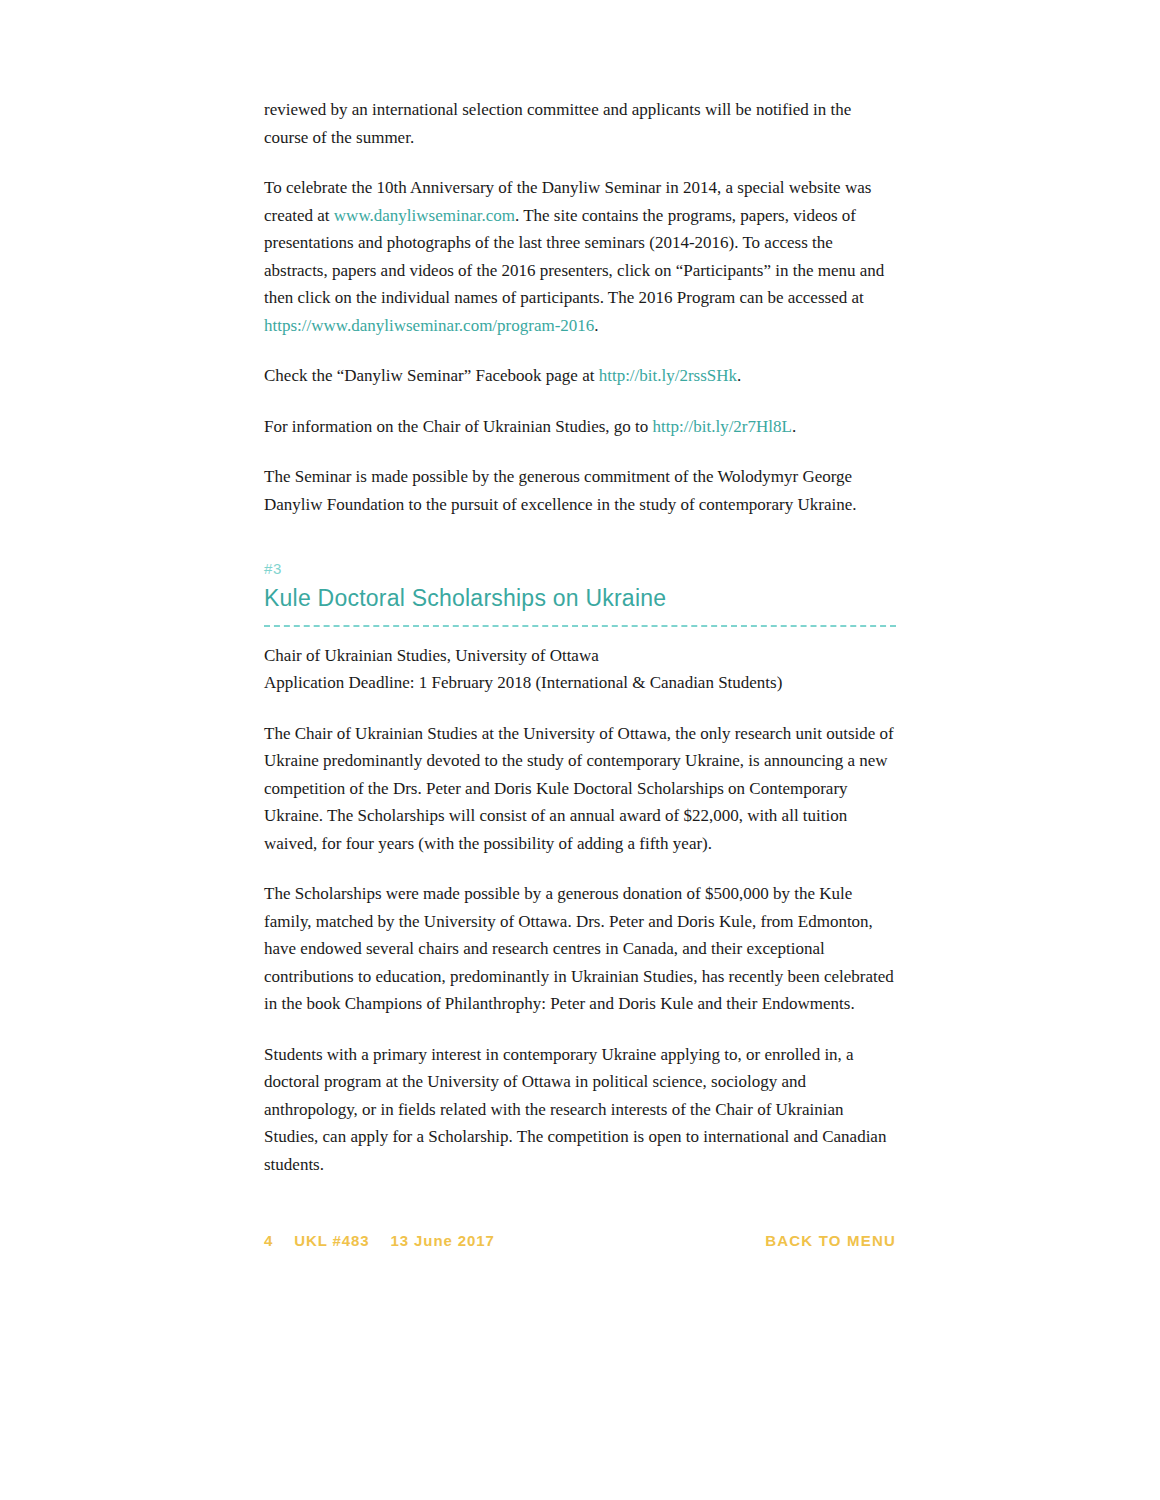reviewed by an international selection committee and applicants will be notified in the course of the summer.
To celebrate the 10th Anniversary of the Danyliw Seminar in 2014, a special website was created at www.danyliwseminar.com. The site contains the programs, papers, videos of presentations and photographs of the last three seminars (2014-2016). To access the abstracts, papers and videos of the 2016 presenters, click on “Participants” in the menu and then click on the individual names of participants. The 2016 Program can be accessed at https://www.danyliwseminar.com/program-2016.
Check the “Danyliw Seminar” Facebook page at http://bit.ly/2rssSHk.
For information on the Chair of Ukrainian Studies, go to http://bit.ly/2r7Hl8L.
The Seminar is made possible by the generous commitment of the Wolodymyr George Danyliw Foundation to the pursuit of excellence in the study of contemporary Ukraine.
#3
Kule Doctoral Scholarships on Ukraine
Chair of Ukrainian Studies, University of Ottawa Application Deadline: 1 February 2018 (International & Canadian Students)
The Chair of Ukrainian Studies at the University of Ottawa, the only research unit outside of Ukraine predominantly devoted to the study of contemporary Ukraine, is announcing a new competition of the Drs. Peter and Doris Kule Doctoral Scholarships on Contemporary Ukraine. The Scholarships will consist of an annual award of $22,000, with all tuition waived, for four years (with the possibility of adding a fifth year).
The Scholarships were made possible by a generous donation of $500,000 by the Kule family, matched by the University of Ottawa. Drs. Peter and Doris Kule, from Edmonton, have endowed several chairs and research centres in Canada, and their exceptional contributions to education, predominantly in Ukrainian Studies, has recently been celebrated in the book Champions of Philanthrophy: Peter and Doris Kule and their Endowments.
Students with a primary interest in contemporary Ukraine applying to, or enrolled in, a doctoral program at the University of Ottawa in political science, sociology and anthropology, or in fields related with the research interests of the Chair of Ukrainian Studies, can apply for a Scholarship. The competition is open to international and Canadian students.
4 UKL #48313 June 2017
BACK TO MENU